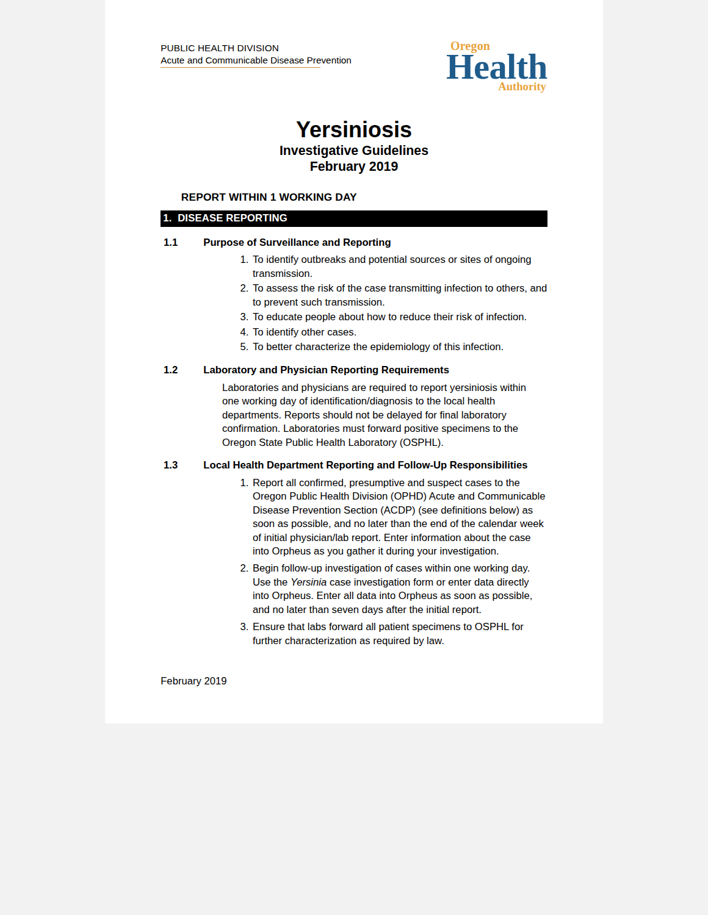PUBLIC HEALTH DIVISION
Acute and Communicable Disease Prevention
Oregon Health Authority
Yersiniosis
Investigative Guidelines
February 2019
REPORT WITHIN 1 WORKING DAY
1. DISEASE REPORTING
1.1
Purpose of Surveillance and Reporting
To identify outbreaks and potential sources or sites of ongoing transmission.
To assess the risk of the case transmitting infection to others, and to prevent such transmission.
To educate people about how to reduce their risk of infection.
To identify other cases.
To better characterize the epidemiology of this infection.
1.2
Laboratory and Physician Reporting Requirements
Laboratories and physicians are required to report yersiniosis within one working day of identification/diagnosis to the local health departments. Reports should not be delayed for final laboratory confirmation. Laboratories must forward positive specimens to the Oregon State Public Health Laboratory (OSPHL).
1.3
Local Health Department Reporting and Follow-Up Responsibilities
Report all confirmed, presumptive and suspect cases to the Oregon Public Health Division (OPHD) Acute and Communicable Disease Prevention Section (ACDP) (see definitions below) as soon as possible, and no later than the end of the calendar week of initial physician/lab report. Enter information about the case into Orpheus as you gather it during your investigation.
Begin follow-up investigation of cases within one working day. Use the Yersinia case investigation form or enter data directly into Orpheus. Enter all data into Orpheus as soon as possible, and no later than seven days after the initial report.
Ensure that labs forward all patient specimens to OSPHL for further characterization as required by law.
February 2019